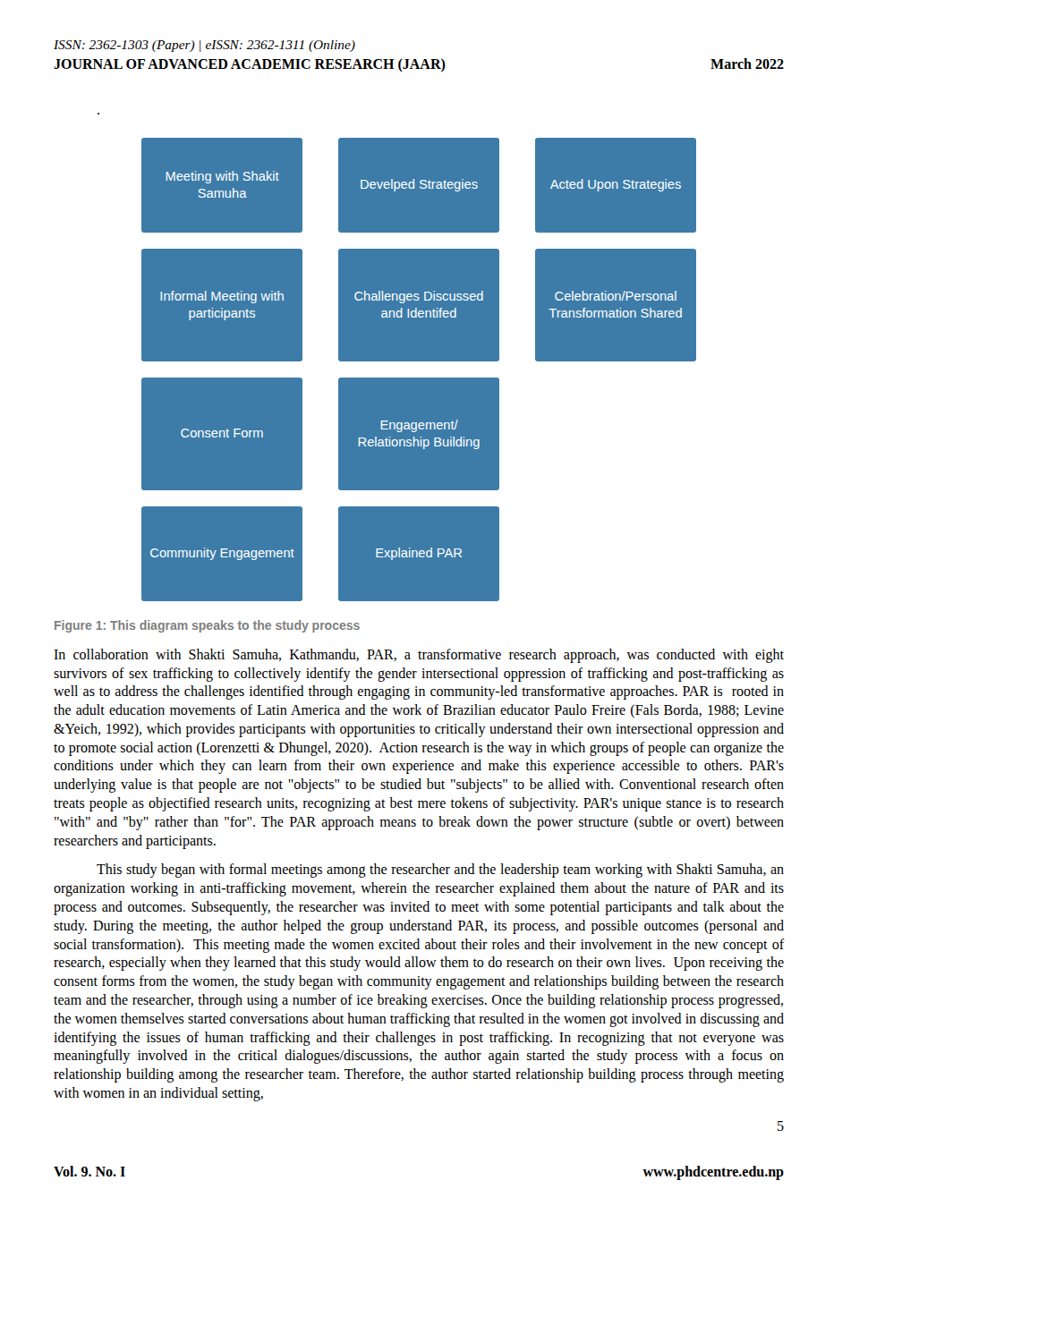ISSN: 2362-1303 (Paper) | eISSN: 2362-1311 (Online)
JOURNAL OF ADVANCED ACADEMIC RESEARCH (JAAR) March 2022
.
Meeting with Shakit Samuha
Develped Strategies
Acted Upon Strategies
Informal Meeting with participants
Challenges Discussed and Identifed
Celebration/Personal Transformation Shared
Consent Form
Engagement/
Relationship Building
Community Engagement
Explained PAR
Figure 1: This diagram speaks to the study process
In collaboration with Shakti Samuha, Kathmandu, PAR, a transformative research approach, was conducted with eight survivors of sex trafficking to collectively identify the gender intersectional oppression of trafficking and post-trafficking as well as to address the challenges identified through engaging in community-led transformative approaches. PAR is rooted in the adult education movements of Latin America and the work of Brazilian educator Paulo Freire (Fals Borda, 1988; Levine &Yeich, 1992), which provides participants with opportunities to critically understand their own intersectional oppression and to promote social action (Lorenzetti & Dhungel, 2020). Action research is the way in which groups of people can organize the conditions under which they can learn from their own experience and make this experience accessible to others. PAR's underlying value is that people are not "objects" to be studied but "subjects" to be allied with. Conventional research often treats people as objectified research units, recognizing at best mere tokens of subjectivity. PAR's unique stance is to research "with" and "by" rather than "for". The PAR approach means to break down the power structure (subtle or overt) between researchers and participants.
This study began with formal meetings among the researcher and the leadership team working with Shakti Samuha, an organization working in anti-trafficking movement, wherein the researcher explained them about the nature of PAR and its process and outcomes. Subsequently, the researcher was invited to meet with some potential participants and talk about the study. During the meeting, the author helped the group understand PAR, its process, and possible outcomes (personal and social transformation). This meeting made the women excited about their roles and their involvement in the new concept of research, especially when they learned that this study would allow them to do research on their own lives. Upon receiving the consent forms from the women, the study began with community engagement and relationships building between the research team and the researcher, through using a number of ice breaking exercises. Once the building relationship process progressed, the women themselves started conversations about human trafficking that resulted in the women got involved in discussing and identifying the issues of human trafficking and their challenges in post trafficking. In recognizing that not everyone was meaningfully involved in the critical dialogues/discussions, the author again started the study process with a focus on relationship building among the researcher team. Therefore, the author started relationship building process through meeting with women in an individual setting,
5
Vol. 9. No. I www.phdcentre.edu.np